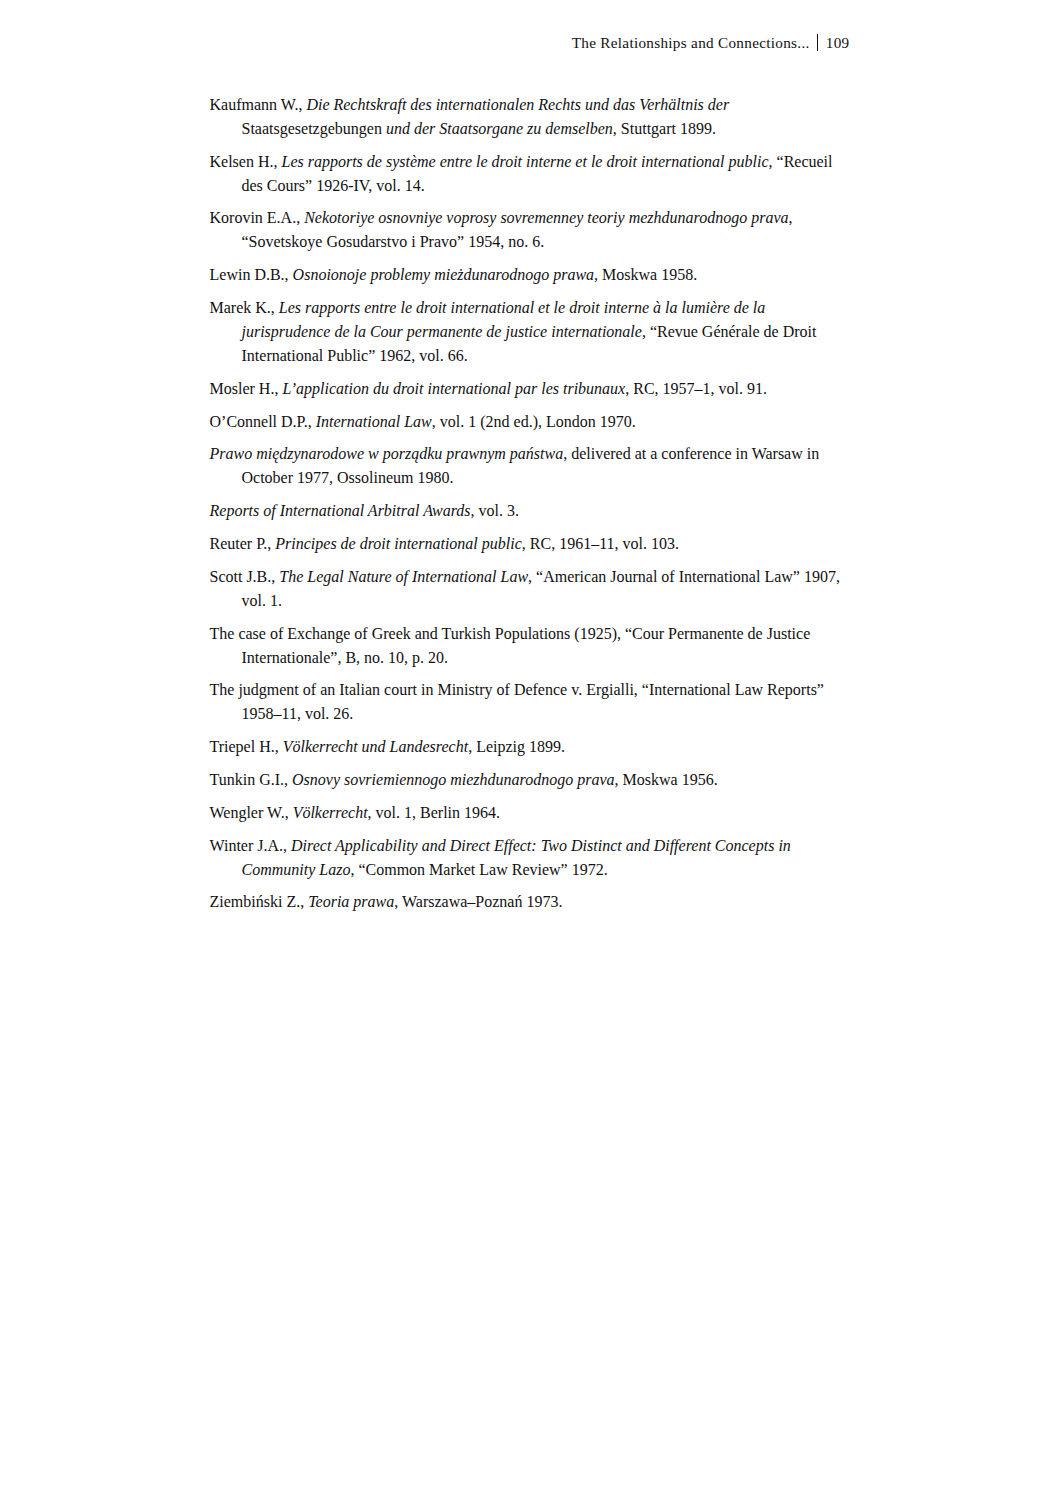The Relationships and Connections... 109
Kaufmann W., Die Rechtskraft des internationalen Rechts und das Verhältnis der Staatsgesetzgebungen und der Staatsorgane zu demselben, Stuttgart 1899.
Kelsen H., Les rapports de système entre le droit interne et le droit international public, “Recueil des Cours” 1926-IV, vol. 14.
Korovin E.A., Nekotoriye osnovniye voprosy sovremenney teoriy mezhdunarodnogo prava, “Sovetskoye Gosudarstvo i Pravo” 1954, no. 6.
Lewin D.B., Osnoionoje problemy mieżdunarodnogo prawa, Moskwa 1958.
Marek K., Les rapports entre le droit international et le droit interne à la lumière de la jurisprudence de la Cour permanente de justice internationale, “Revue Générale de Droit International Public” 1962, vol. 66.
Mosler H., L’application du droit international par les tribunaux, RC, 1957–1, vol. 91.
O’Connell D.P., International Law, vol. 1 (2nd ed.), London 1970.
Prawo międzynarodowe w porządku prawnym państwa, delivered at a conference in Warsaw in October 1977, Ossolineum 1980.
Reports of International Arbitral Awards, vol. 3.
Reuter P., Principes de droit international public, RC, 1961–11, vol. 103.
Scott J.B., The Legal Nature of International Law, “American Journal of International Law” 1907, vol. 1.
The case of Exchange of Greek and Turkish Populations (1925), “Cour Permanente de Justice Internationale”, B, no. 10, p. 20.
The judgment of an Italian court in Ministry of Defence v. Ergialli, “International Law Reports” 1958–11, vol. 26.
Triepel H., Völkerrecht und Landesrecht, Leipzig 1899.
Tunkin G.I., Osnovy sovriemiennogo miezhdunarodnogo prava, Moskwa 1956.
Wengler W., Völkerrecht, vol. 1, Berlin 1964.
Winter J.A., Direct Applicability and Direct Effect: Two Distinct and Different Concepts in Community Lazo, “Common Market Law Review” 1972.
Ziembiński Z., Teoria prawa, Warszawa–Poznań 1973.